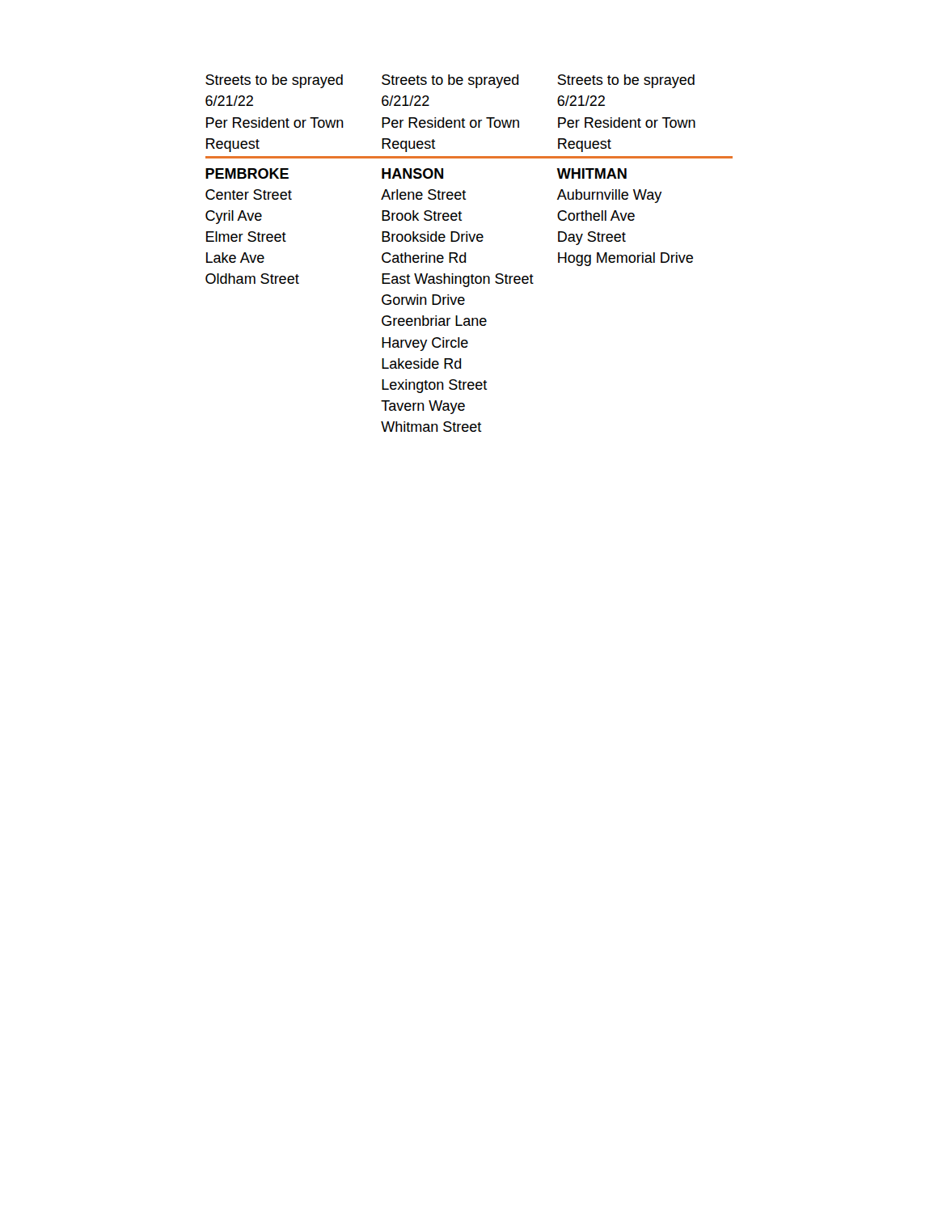| Streets to be sprayed 6/21/22 Per Resident or Town Request | Streets to be sprayed 6/21/22 Per Resident or Town Request | Streets to be sprayed 6/21/22 Per Resident or Town Request |
| PEMBROKE Center Street Cyril Ave Elmer Street Lake Ave Oldham Street | HANSON Arlene Street Brook Street Brookside Drive Catherine Rd East Washington Street Gorwin Drive Greenbriar Lane Harvey Circle Lakeside Rd Lexington Street Tavern Waye Whitman Street | WHITMAN Auburnville Way Corthell Ave Day Street Hogg Memorial Drive |